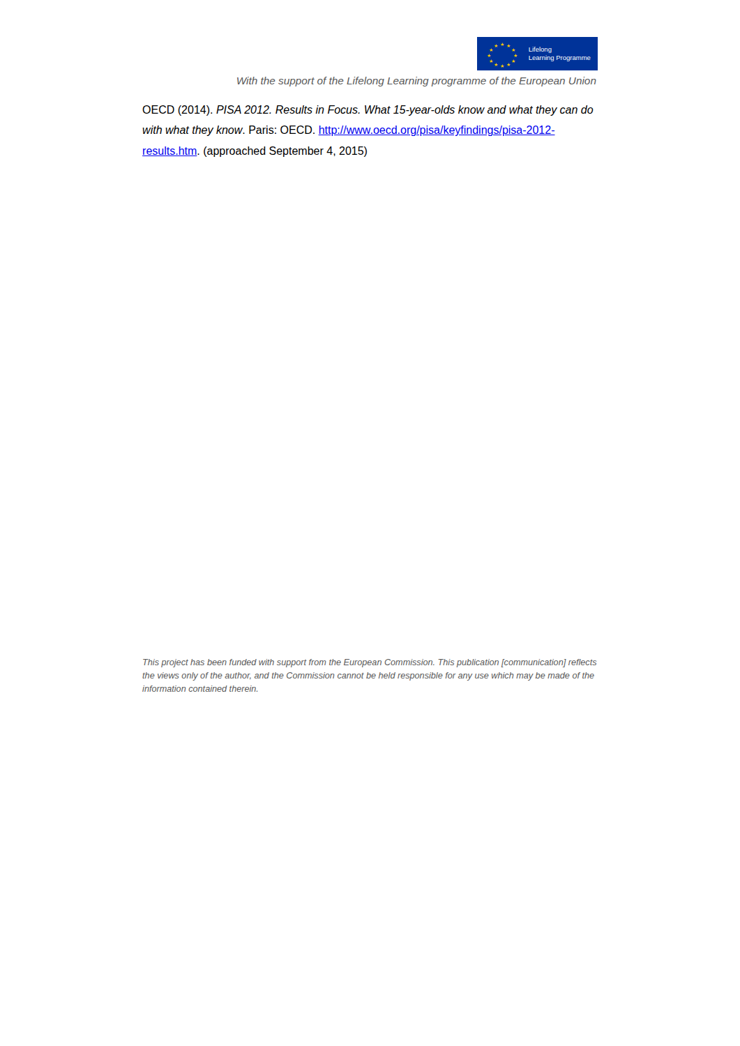★ ★ ★ ★ ★ ★ ★ ★ ★ ★ ★ ★
Lifelong
Learning Programme
With the support of the Lifelong Learning programme of the European Union
OECD (2014). PISA 2012. Results in Focus. What 15-year-olds know and what they can do with what they know. Paris: OECD. http://www.oecd.org/pisa/keyfindings/pisa-2012-results.htm. (approached September 4, 2015)
This project has been funded with support from the European Commission. This publication [communication] reflects the views only of the author, and the Commission cannot be held responsible for any use which may be made of the information contained therein.